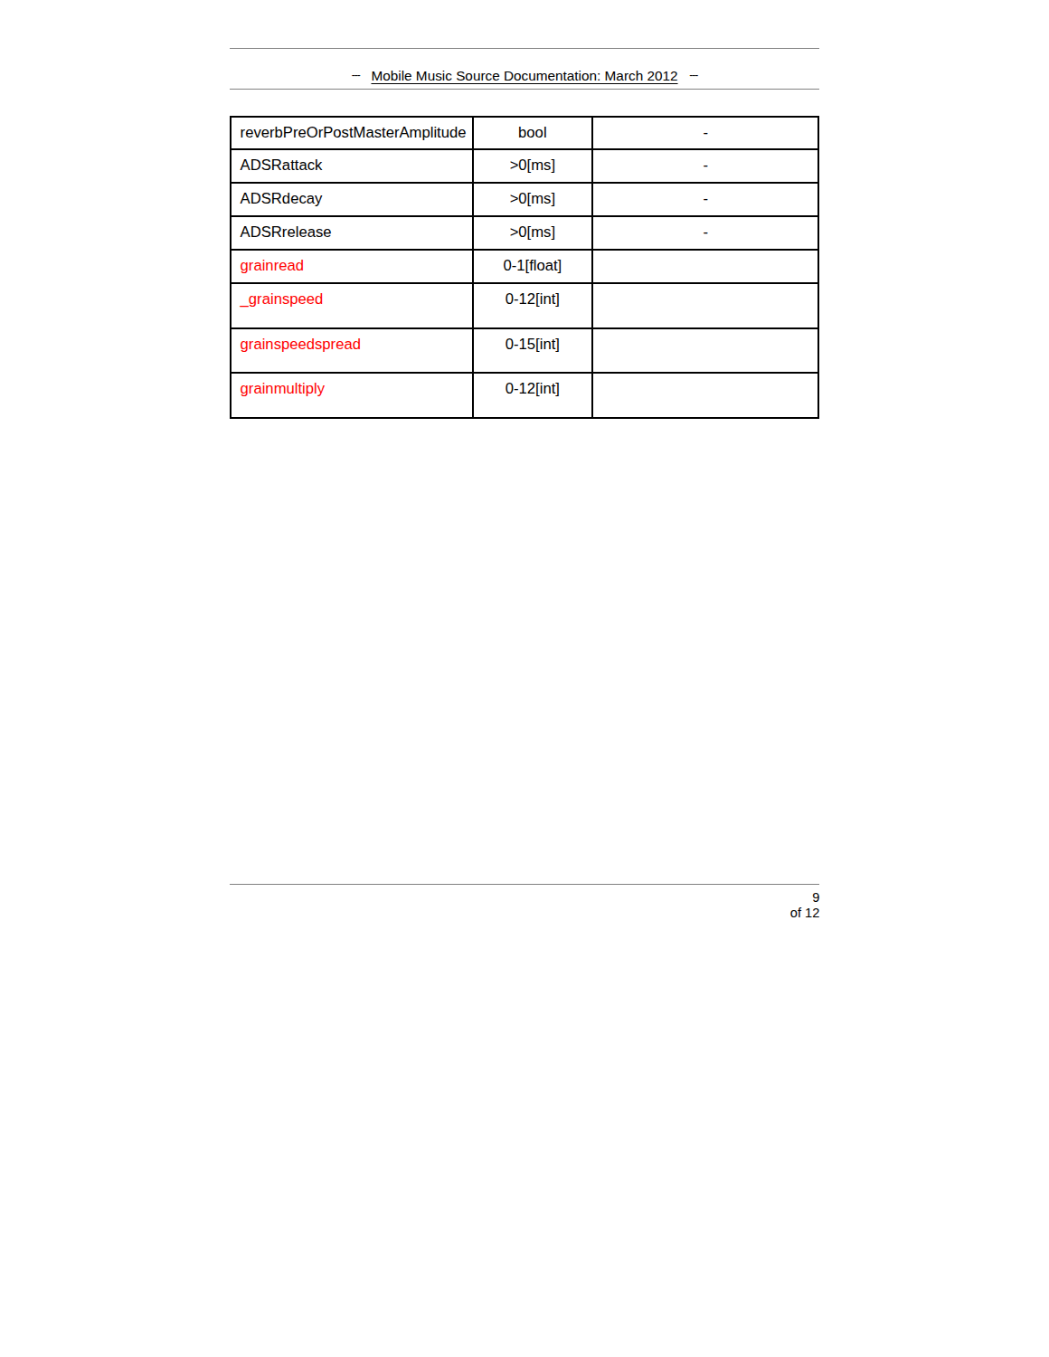--- Mobile Music Source Documentation: March 2012 ---
| reverbPreOrPostMasterAmplitude | bool | - |
| ADSRattack | >0[ms] | - |
| ADSRdecay | >0[ms] | - |
| ADSRrelease | >0[ms] | - |
| grainread | 0-1[float] | |
| _grainspeed | 0-12[int] | |
| grainspeedspread | 0-15[int] | |
| grainmultiply | 0-12[int] | |
9
of 12